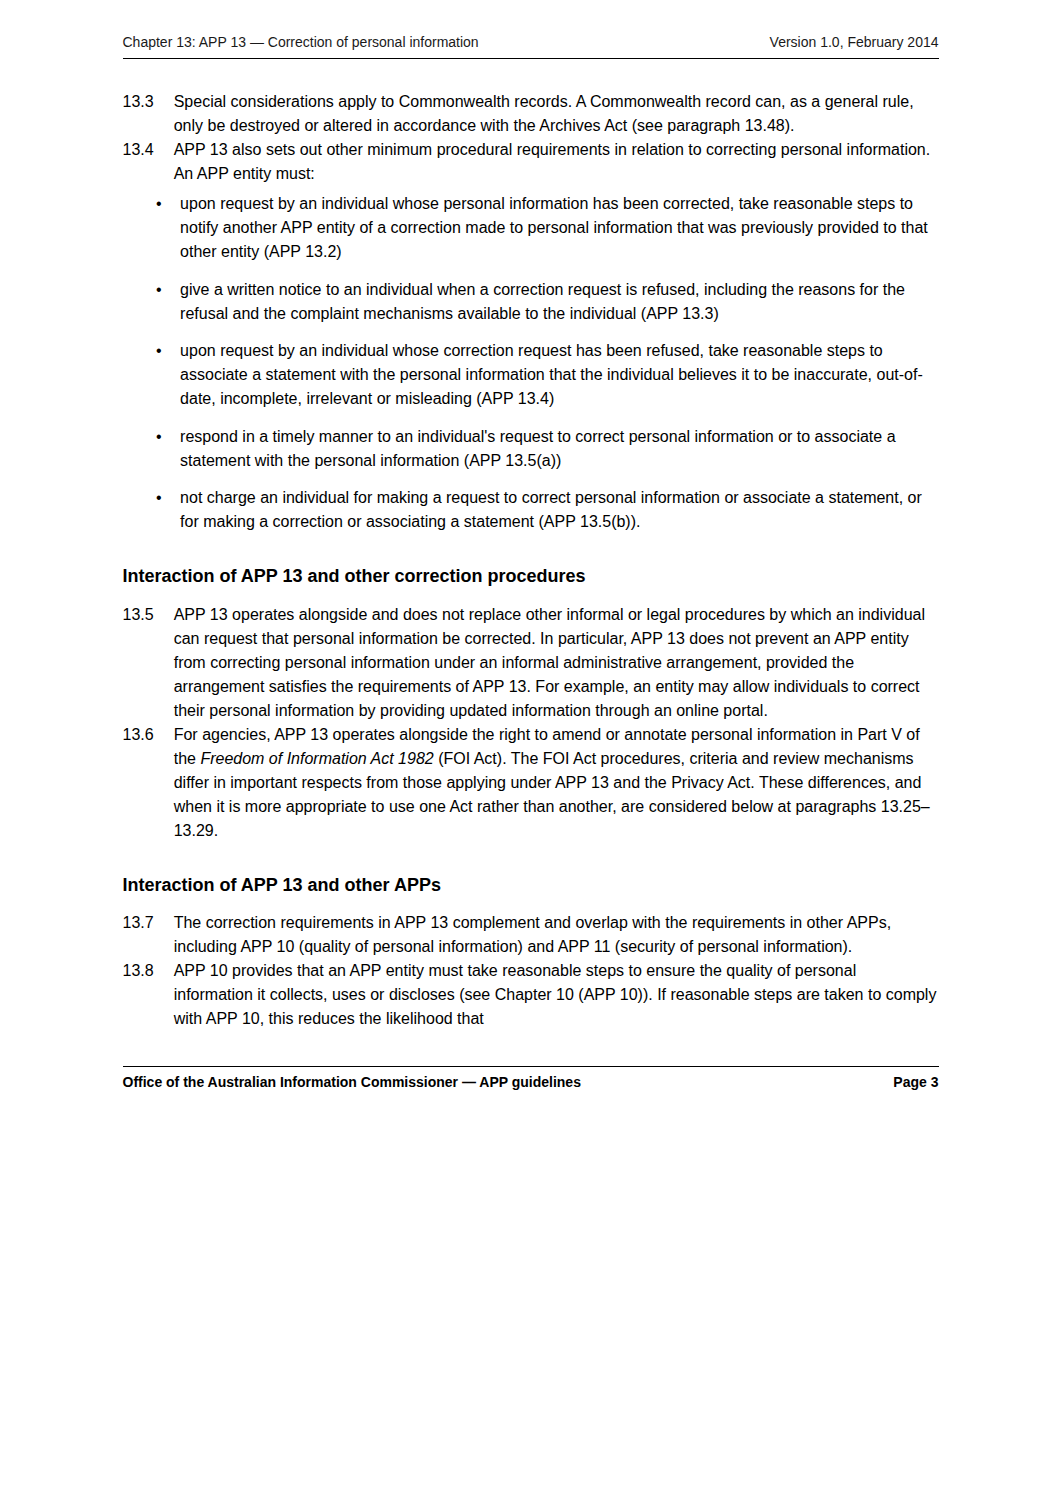Chapter 13: APP 13 — Correction of personal information Version 1.0, February 2014
13.3 Special considerations apply to Commonwealth records. A Commonwealth record can, as a general rule, only be destroyed or altered in accordance with the Archives Act (see paragraph 13.48).
13.4 APP 13 also sets out other minimum procedural requirements in relation to correcting personal information. An APP entity must:
upon request by an individual whose personal information has been corrected, take reasonable steps to notify another APP entity of a correction made to personal information that was previously provided to that other entity (APP 13.2)
give a written notice to an individual when a correction request is refused, including the reasons for the refusal and the complaint mechanisms available to the individual (APP 13.3)
upon request by an individual whose correction request has been refused, take reasonable steps to associate a statement with the personal information that the individual believes it to be inaccurate, out-of-date, incomplete, irrelevant or misleading (APP 13.4)
respond in a timely manner to an individual's request to correct personal information or to associate a statement with the personal information (APP 13.5(a))
not charge an individual for making a request to correct personal information or associate a statement, or for making a correction or associating a statement (APP 13.5(b)).
Interaction of APP 13 and other correction procedures
13.5 APP 13 operates alongside and does not replace other informal or legal procedures by which an individual can request that personal information be corrected. In particular, APP 13 does not prevent an APP entity from correcting personal information under an informal administrative arrangement, provided the arrangement satisfies the requirements of APP 13. For example, an entity may allow individuals to correct their personal information by providing updated information through an online portal.
13.6 For agencies, APP 13 operates alongside the right to amend or annotate personal information in Part V of the Freedom of Information Act 1982 (FOI Act). The FOI Act procedures, criteria and review mechanisms differ in important respects from those applying under APP 13 and the Privacy Act. These differences, and when it is more appropriate to use one Act rather than another, are considered below at paragraphs 13.25–13.29.
Interaction of APP 13 and other APPs
13.7 The correction requirements in APP 13 complement and overlap with the requirements in other APPs, including APP 10 (quality of personal information) and APP 11 (security of personal information).
13.8 APP 10 provides that an APP entity must take reasonable steps to ensure the quality of personal information it collects, uses or discloses (see Chapter 10 (APP 10)). If reasonable steps are taken to comply with APP 10, this reduces the likelihood that
Office of the Australian Information Commissioner — APP guidelines Page 3